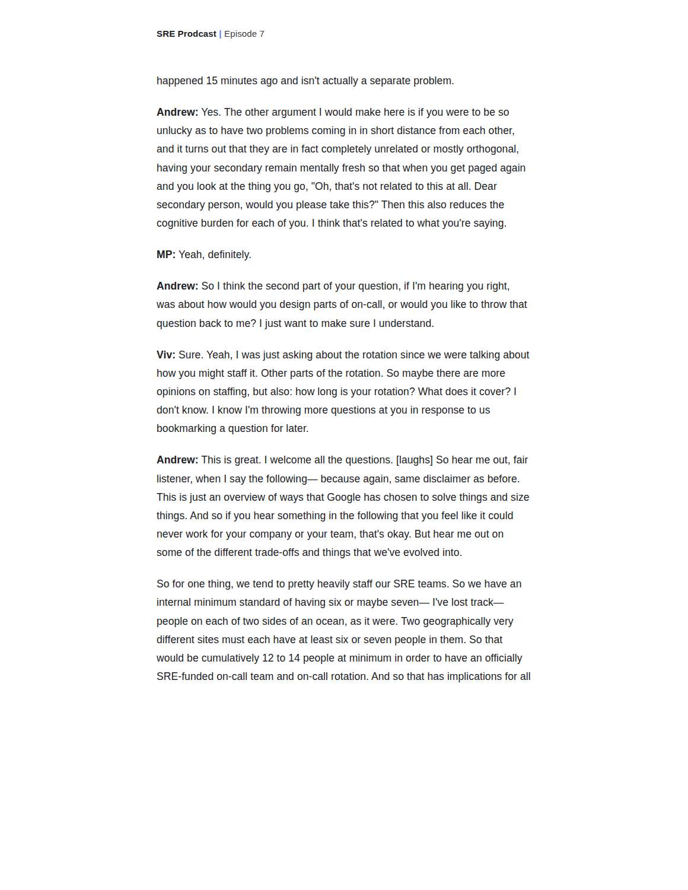SRE Prodcast | Episode 7
happened 15 minutes ago and isn't actually a separate problem.
Andrew: Yes. The other argument I would make here is if you were to be so unlucky as to have two problems coming in in short distance from each other, and it turns out that they are in fact completely unrelated or mostly orthogonal, having your secondary remain mentally fresh so that when you get paged again and you look at the thing you go, "Oh, that's not related to this at all. Dear secondary person, would you please take this?" Then this also reduces the cognitive burden for each of you. I think that's related to what you're saying.
MP: Yeah, definitely.
Andrew: So I think the second part of your question, if I'm hearing you right, was about how would you design parts of on-call, or would you like to throw that question back to me? I just want to make sure I understand.
Viv: Sure. Yeah, I was just asking about the rotation since we were talking about how you might staff it. Other parts of the rotation. So maybe there are more opinions on staffing, but also: how long is your rotation? What does it cover? I don't know. I know I'm throwing more questions at you in response to us bookmarking a question for later.
Andrew: This is great. I welcome all the questions. [laughs] So hear me out, fair listener, when I say the following— because again, same disclaimer as before. This is just an overview of ways that Google has chosen to solve things and size things. And so if you hear something in the following that you feel like it could never work for your company or your team, that's okay. But hear me out on some of the different trade-offs and things that we've evolved into.
So for one thing, we tend to pretty heavily staff our SRE teams. So we have an internal minimum standard of having six or maybe seven— I've lost track— people on each of two sides of an ocean, as it were. Two geographically very different sites must each have at least six or seven people in them. So that would be cumulatively 12 to 14 people at minimum in order to have an officially SRE-funded on-call team and on-call rotation. And so that has implications for all